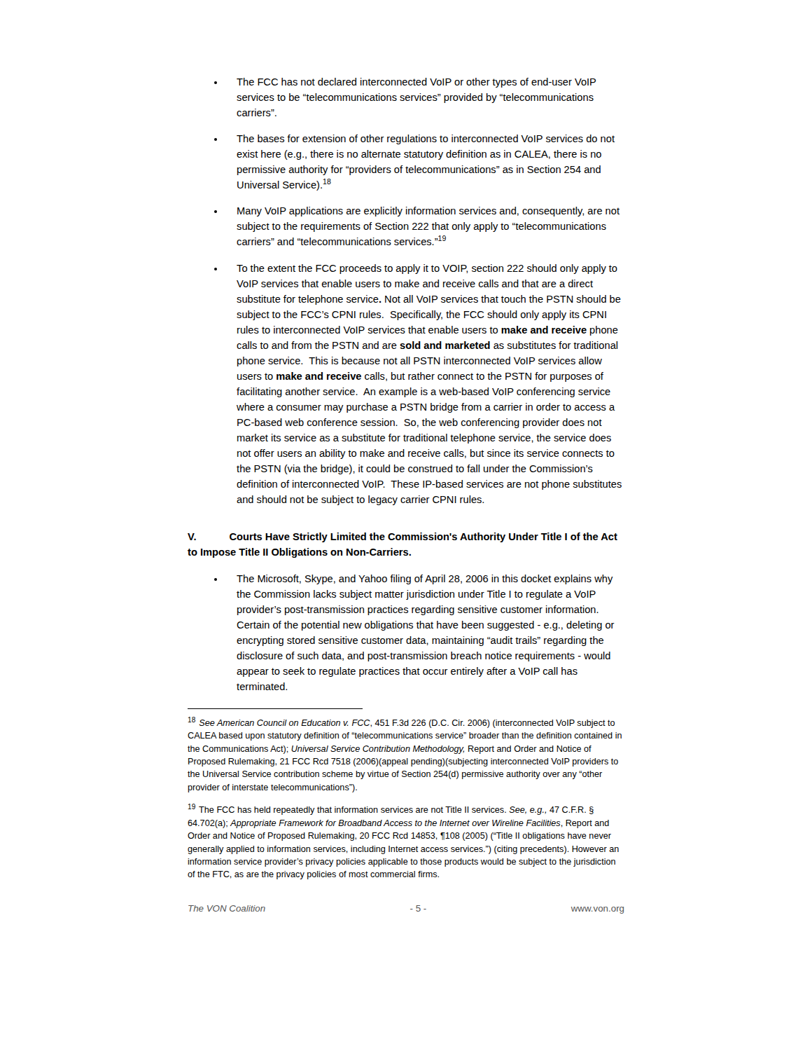The FCC has not declared interconnected VoIP or other types of end-user VoIP services to be “telecommunications services” provided by “telecommunications carriers”.
The bases for extension of other regulations to interconnected VoIP services do not exist here (e.g., there is no alternate statutory definition as in CALEA, there is no permissive authority for “providers of telecommunications” as in Section 254 and Universal Service).18
Many VoIP applications are explicitly information services and, consequently, are not subject to the requirements of Section 222 that only apply to “telecommunications carriers” and “telecommunications services.”19
To the extent the FCC proceeds to apply it to VOIP, section 222 should only apply to VoIP services that enable users to make and receive calls and that are a direct substitute for telephone service. Not all VoIP services that touch the PSTN should be subject to the FCC’s CPNI rules. Specifically, the FCC should only apply its CPNI rules to interconnected VoIP services that enable users to make and receive phone calls to and from the PSTN and are sold and marketed as substitutes for traditional phone service. This is because not all PSTN interconnected VoIP services allow users to make and receive calls, but rather connect to the PSTN for purposes of facilitating another service. An example is a web-based VoIP conferencing service where a consumer may purchase a PSTN bridge from a carrier in order to access a PC-based web conference session. So, the web conferencing provider does not market its service as a substitute for traditional telephone service, the service does not offer users an ability to make and receive calls, but since its service connects to the PSTN (via the bridge), it could be construed to fall under the Commission’s definition of interconnected VoIP. These IP-based services are not phone substitutes and should not be subject to legacy carrier CPNI rules.
V. Courts Have Strictly Limited the Commission's Authority Under Title I of the Act to Impose Title II Obligations on Non-Carriers.
The Microsoft, Skype, and Yahoo filing of April 28, 2006 in this docket explains why the Commission lacks subject matter jurisdiction under Title I to regulate a VoIP provider’s post-transmission practices regarding sensitive customer information. Certain of the potential new obligations that have been suggested - e.g., deleting or encrypting stored sensitive customer data, maintaining “audit trails” regarding the disclosure of such data, and post-transmission breach notice requirements - would appear to seek to regulate practices that occur entirely after a VoIP call has terminated.
18 See American Council on Education v. FCC, 451 F.3d 226 (D.C. Cir. 2006) (interconnected VoIP subject to CALEA based upon statutory definition of “telecommunications service” broader than the definition contained in the Communications Act); Universal Service Contribution Methodology, Report and Order and Notice of Proposed Rulemaking, 21 FCC Rcd 7518 (2006)(appeal pending)(subjecting interconnected VoIP providers to the Universal Service contribution scheme by virtue of Section 254(d) permissive authority over any “other provider of interstate telecommunications”).
19 The FCC has held repeatedly that information services are not Title II services. See, e.g., 47 C.F.R. § 64.702(a); Appropriate Framework for Broadband Access to the Internet over Wireline Facilities, Report and Order and Notice of Proposed Rulemaking, 20 FCC Rcd 14853, ¶108 (2005) (“Title II obligations have never generally applied to information services, including Internet access services.”) (citing precedents). However an information service provider’s privacy policies applicable to those products would be subject to the jurisdiction of the FTC, as are the privacy policies of most commercial firms.
The VON Coalition
- 5 -
www.von.org